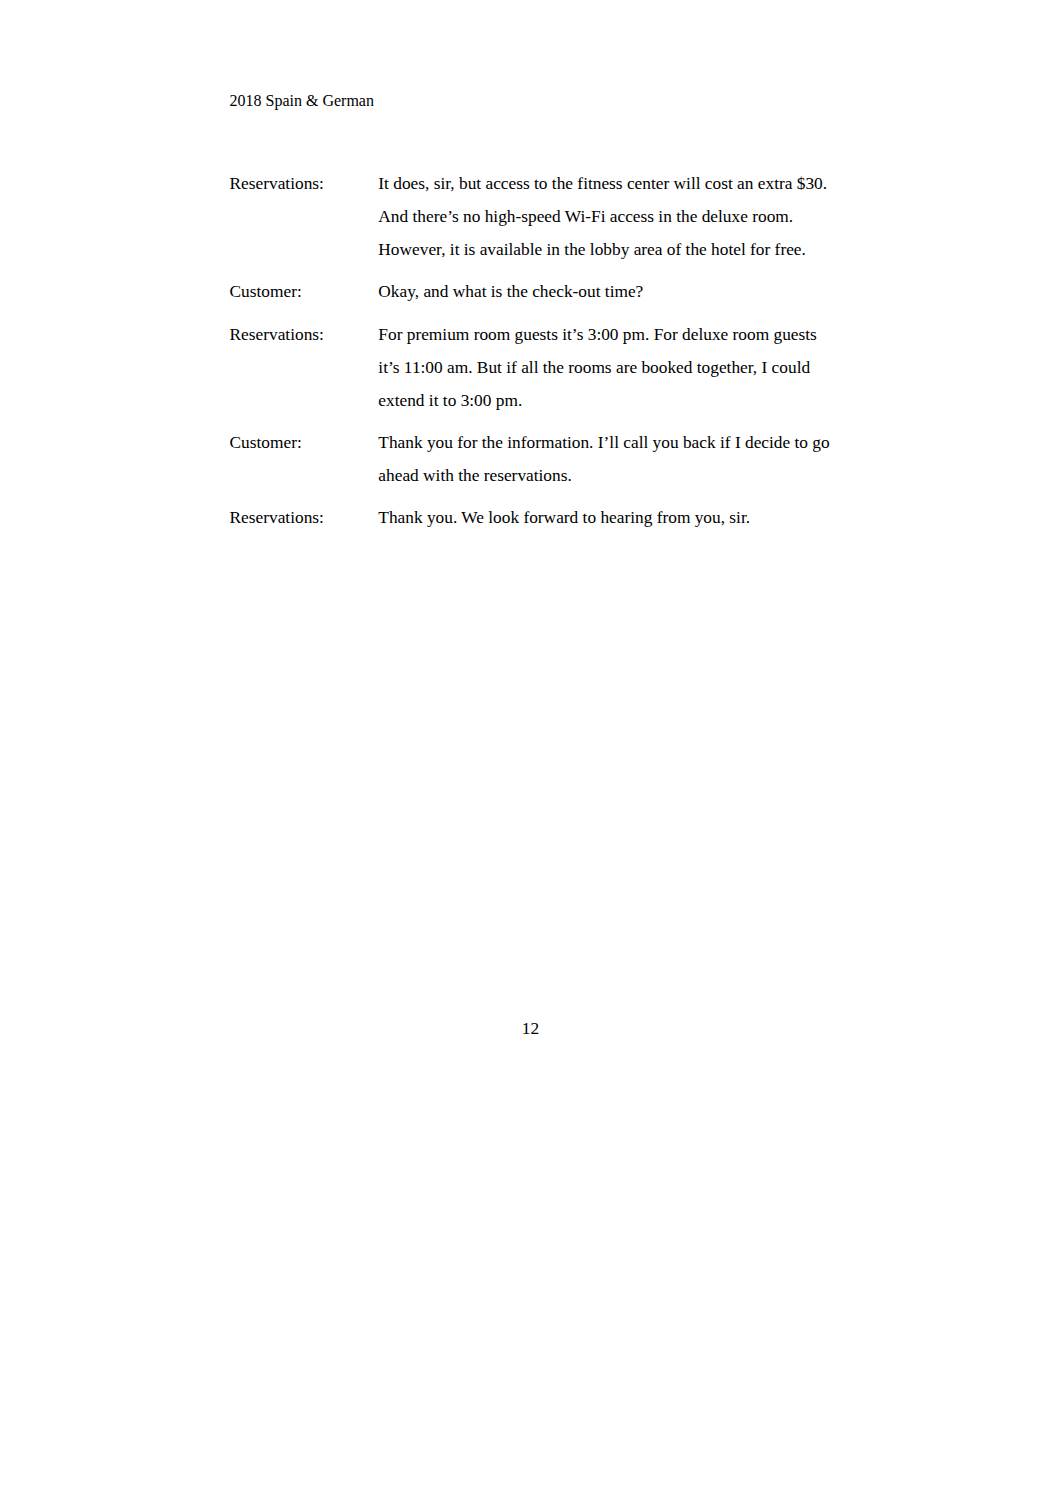2018 Spain & German
| Reservations: | It does, sir, but access to the fitness center will cost an extra $30. And there’s no high-speed Wi-Fi access in the deluxe room. However, it is available in the lobby area of the hotel for free. |
| Customer: | Okay, and what is the check-out time? |
| Reservations: | For premium room guests it’s 3:00 pm. For deluxe room guests it’s 11:00 am. But if all the rooms are booked together, I could extend it to 3:00 pm. |
| Customer: | Thank you for the information. I’ll call you back if I decide to go ahead with the reservations. |
| Reservations: | Thank you. We look forward to hearing from you, sir. |
12